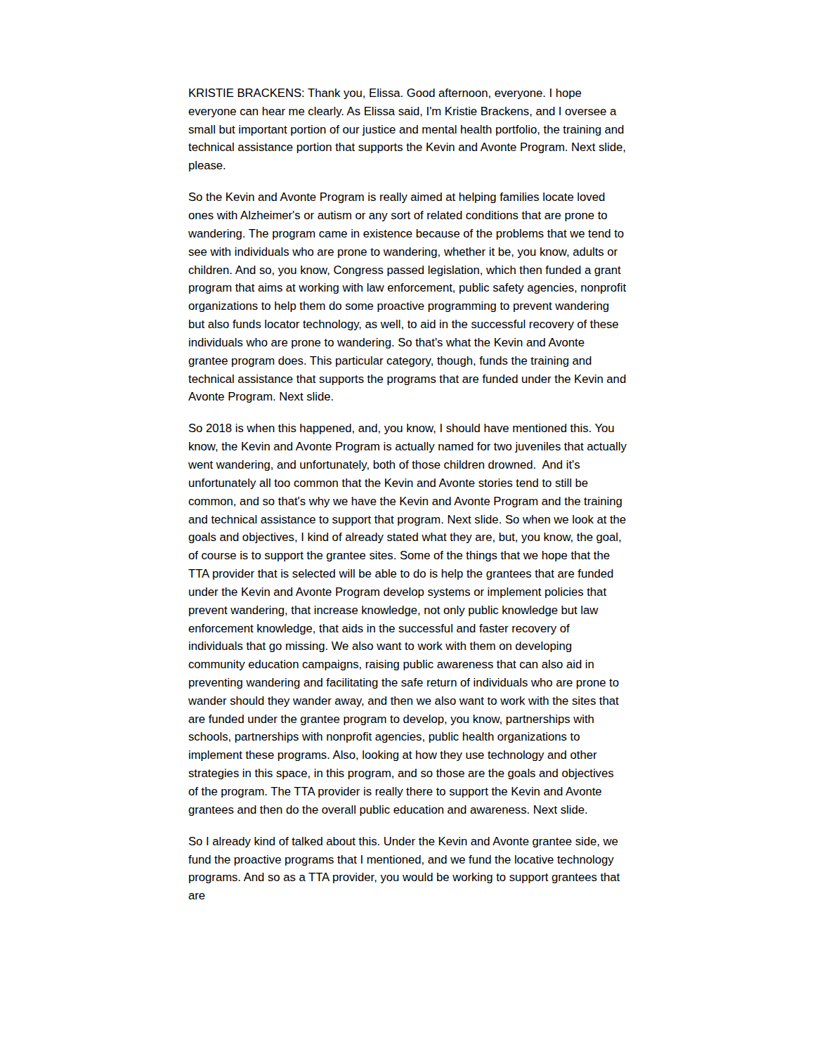KRISTIE BRACKENS: Thank you, Elissa. Good afternoon, everyone. I hope everyone can hear me clearly. As Elissa said, I'm Kristie Brackens, and I oversee a small but important portion of our justice and mental health portfolio, the training and technical assistance portion that supports the Kevin and Avonte Program. Next slide, please.
So the Kevin and Avonte Program is really aimed at helping families locate loved ones with Alzheimer's or autism or any sort of related conditions that are prone to wandering. The program came in existence because of the problems that we tend to see with individuals who are prone to wandering, whether it be, you know, adults or children. And so, you know, Congress passed legislation, which then funded a grant program that aims at working with law enforcement, public safety agencies, nonprofit organizations to help them do some proactive programming to prevent wandering but also funds locator technology, as well, to aid in the successful recovery of these individuals who are prone to wandering. So that's what the Kevin and Avonte grantee program does. This particular category, though, funds the training and technical assistance that supports the programs that are funded under the Kevin and Avonte Program. Next slide.
So 2018 is when this happened, and, you know, I should have mentioned this. You know, the Kevin and Avonte Program is actually named for two juveniles that actually went wandering, and unfortunately, both of those children drowned. And it's unfortunately all too common that the Kevin and Avonte stories tend to still be common, and so that's why we have the Kevin and Avonte Program and the training and technical assistance to support that program. Next slide. So when we look at the goals and objectives, I kind of already stated what they are, but, you know, the goal, of course is to support the grantee sites. Some of the things that we hope that the TTA provider that is selected will be able to do is help the grantees that are funded under the Kevin and Avonte Program develop systems or implement policies that prevent wandering, that increase knowledge, not only public knowledge but law enforcement knowledge, that aids in the successful and faster recovery of individuals that go missing. We also want to work with them on developing community education campaigns, raising public awareness that can also aid in preventing wandering and facilitating the safe return of individuals who are prone to wander should they wander away, and then we also want to work with the sites that are funded under the grantee program to develop, you know, partnerships with schools, partnerships with nonprofit agencies, public health organizations to implement these programs. Also, looking at how they use technology and other strategies in this space, in this program, and so those are the goals and objectives of the program. The TTA provider is really there to support the Kevin and Avonte grantees and then do the overall public education and awareness. Next slide.
So I already kind of talked about this. Under the Kevin and Avonte grantee side, we fund the proactive programs that I mentioned, and we fund the locative technology programs. And so as a TTA provider, you would be working to support grantees that are